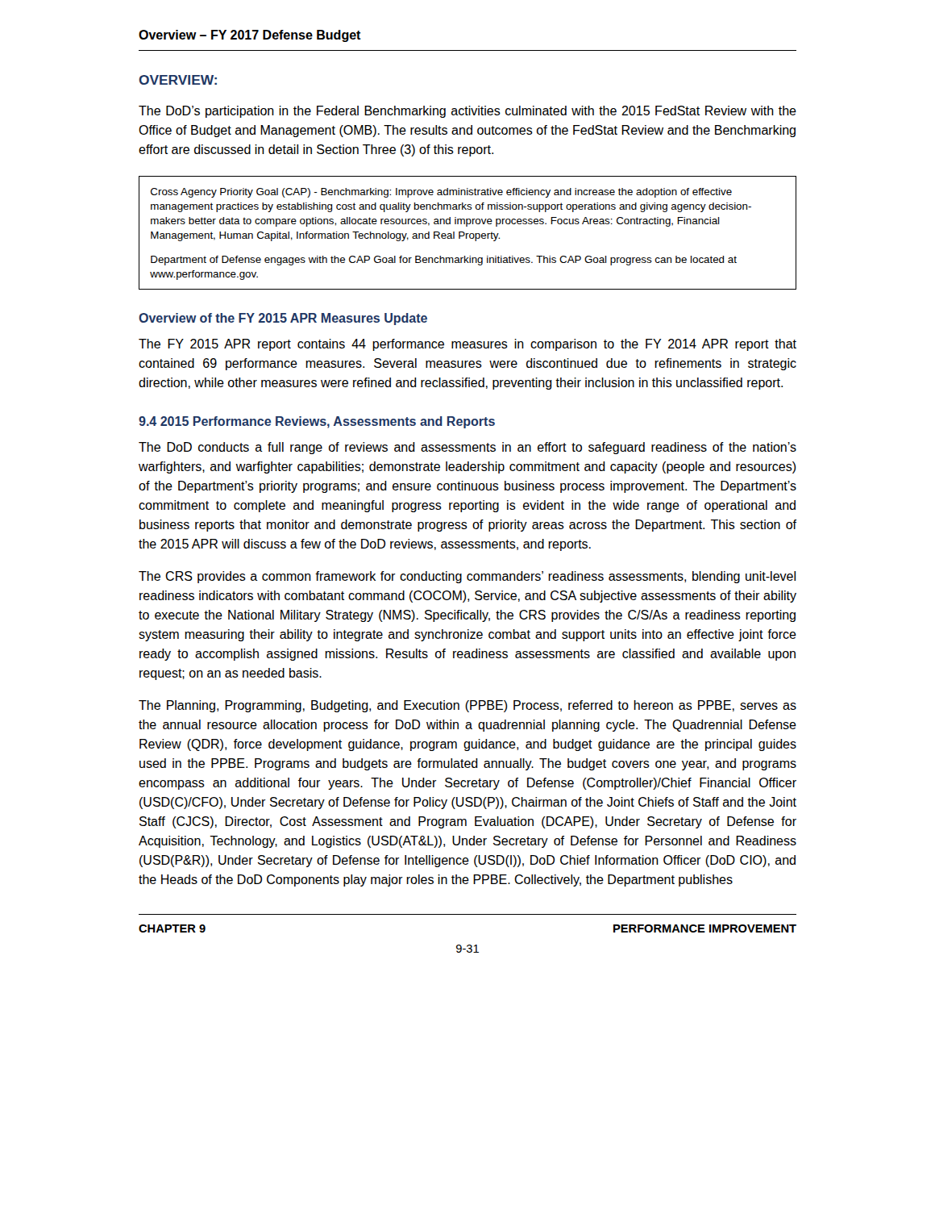Overview – FY 2017 Defense Budget
OVERVIEW:
The DoD’s participation in the Federal Benchmarking activities culminated with the 2015 FedStat Review with the Office of Budget and Management (OMB). The results and outcomes of the FedStat Review and the Benchmarking effort are discussed in detail in Section Three (3) of this report.
Cross Agency Priority Goal (CAP) - Benchmarking: Improve administrative efficiency and increase the adoption of effective management practices by establishing cost and quality benchmarks of mission-support operations and giving agency decision-makers better data to compare options, allocate resources, and improve processes. Focus Areas: Contracting, Financial Management, Human Capital, Information Technology, and Real Property.
Department of Defense engages with the CAP Goal for Benchmarking initiatives. This CAP Goal progress can be located at www.performance.gov.
Overview of the FY 2015 APR Measures Update
The FY 2015 APR report contains 44 performance measures in comparison to the FY 2014 APR report that contained 69 performance measures. Several measures were discontinued due to refinements in strategic direction, while other measures were refined and reclassified, preventing their inclusion in this unclassified report.
9.4 2015 Performance Reviews, Assessments and Reports
The DoD conducts a full range of reviews and assessments in an effort to safeguard readiness of the nation’s warfighters, and warfighter capabilities; demonstrate leadership commitment and capacity (people and resources) of the Department’s priority programs; and ensure continuous business process improvement. The Department’s commitment to complete and meaningful progress reporting is evident in the wide range of operational and business reports that monitor and demonstrate progress of priority areas across the Department. This section of the 2015 APR will discuss a few of the DoD reviews, assessments, and reports.
The CRS provides a common framework for conducting commanders’ readiness assessments, blending unit-level readiness indicators with combatant command (COCOM), Service, and CSA subjective assessments of their ability to execute the National Military Strategy (NMS). Specifically, the CRS provides the C/S/As a readiness reporting system measuring their ability to integrate and synchronize combat and support units into an effective joint force ready to accomplish assigned missions. Results of readiness assessments are classified and available upon request; on an as needed basis.
The Planning, Programming, Budgeting, and Execution (PPBE) Process, referred to hereon as PPBE, serves as the annual resource allocation process for DoD within a quadrennial planning cycle. The Quadrennial Defense Review (QDR), force development guidance, program guidance, and budget guidance are the principal guides used in the PPBE. Programs and budgets are formulated annually. The budget covers one year, and programs encompass an additional four years. The Under Secretary of Defense (Comptroller)/Chief Financial Officer (USD(C)/CFO), Under Secretary of Defense for Policy (USD(P)), Chairman of the Joint Chiefs of Staff and the Joint Staff (CJCS), Director, Cost Assessment and Program Evaluation (DCAPE), Under Secretary of Defense for Acquisition, Technology, and Logistics (USD(AT&L)), Under Secretary of Defense for Personnel and Readiness (USD(P&R)), Under Secretary of Defense for Intelligence (USD(I)), DoD Chief Information Officer (DoD CIO), and the Heads of the DoD Components play major roles in the PPBE. Collectively, the Department publishes
CHAPTER 9 PERFORMANCE IMPROVEMENT
9-31